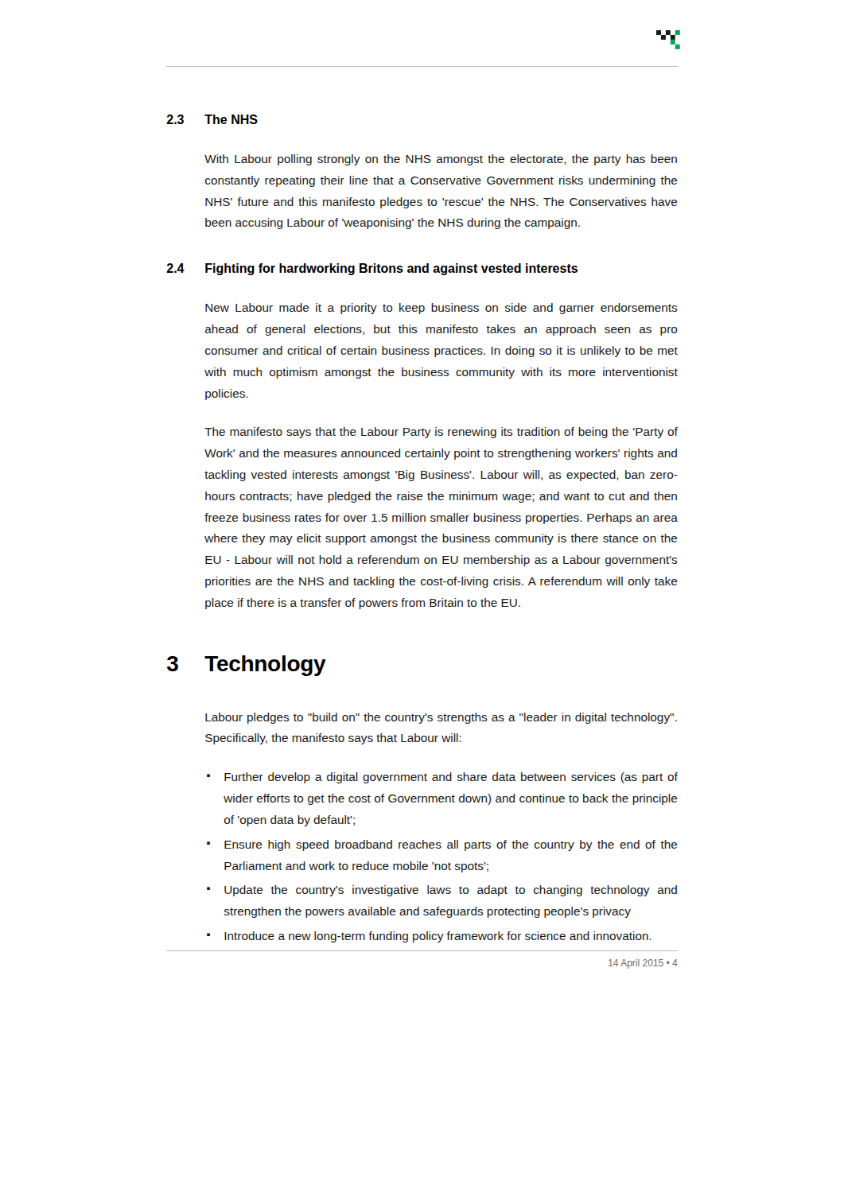2.3 The NHS
With Labour polling strongly on the NHS amongst the electorate, the party has been constantly repeating their line that a Conservative Government risks undermining the NHS' future and this manifesto pledges to 'rescue' the NHS. The Conservatives have been accusing Labour of 'weaponising' the NHS during the campaign.
2.4 Fighting for hardworking Britons and against vested interests
New Labour made it a priority to keep business on side and garner endorsements ahead of general elections, but this manifesto takes an approach seen as pro consumer and critical of certain business practices. In doing so it is unlikely to be met with much optimism amongst the business community with its more interventionist policies.
The manifesto says that the Labour Party is renewing its tradition of being the 'Party of Work' and the measures announced certainly point to strengthening workers' rights and tackling vested interests amongst 'Big Business'. Labour will, as expected, ban zero-hours contracts; have pledged the raise the minimum wage; and want to cut and then freeze business rates for over 1.5 million smaller business properties. Perhaps an area where they may elicit support amongst the business community is there stance on the EU - Labour will not hold a referendum on EU membership as a Labour government's priorities are the NHS and tackling the cost-of-living crisis. A referendum will only take place if there is a transfer of powers from Britain to the EU.
3 Technology
Labour pledges to "build on" the country's strengths as a "leader in digital technology". Specifically, the manifesto says that Labour will:
Further develop a digital government and share data between services (as part of wider efforts to get the cost of Government down) and continue to back the principle of 'open data by default';
Ensure high speed broadband reaches all parts of the country by the end of the Parliament and work to reduce mobile 'not spots';
Update the country's investigative laws to adapt to changing technology and strengthen the powers available and safeguards protecting people's privacy
Introduce a new long-term funding policy framework for science and innovation.
14 April 2015 • 4